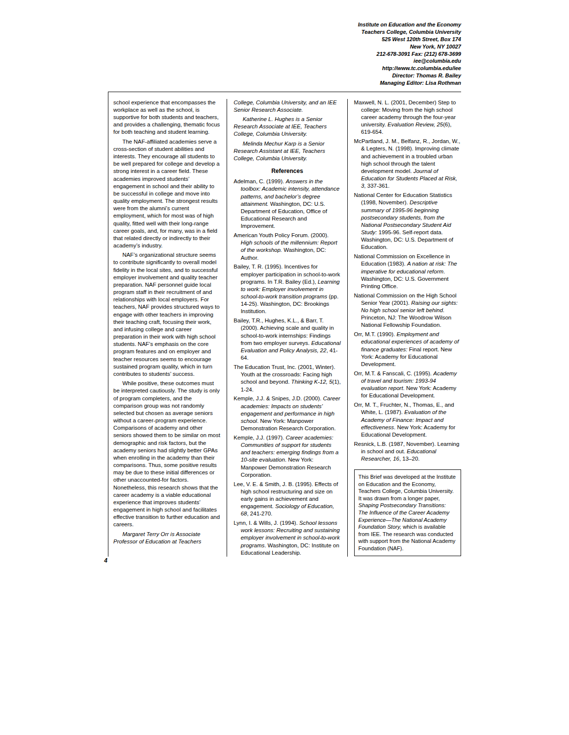Institute on Education and the Economy
Teachers College, Columbia University
525 West 120th Street, Box 174
New York, NY 10027
212-678-3091 Fax: (212) 678-3699
iee@columbia.edu
http://www.tc.columbia.edu/iee
Director: Thomas R. Bailey
Managing Editor: Lisa Rothman
school experience that encompasses the workplace as well as the school, is supportive for both students and teachers, and provides a challenging, thematic focus for both teaching and student learning.
The NAF-affiliated academies serve a cross-section of student abilities and interests. They encourage all students to be well prepared for college and develop a strong interest in a career field. These academies improved students’ engagement in school and their ability to be successful in college and move into quality employment. The strongest results were from the alumni’s current employment, which for most was of high quality, fitted well with their long-range career goals, and, for many, was in a field that related directly or indirectly to their academy’s industry.
NAF’s organizational structure seems to contribute significantly to overall model fidelity in the local sites, and to successful employer involvement and quality teacher preparation. NAF personnel guide local program staff in their recruitment of and relationships with local employers. For teachers, NAF provides structured ways to engage with other teachers in improving their teaching craft, focusing their work, and infusing college and career preparation in their work with high school students. NAF’s emphasis on the core program features and on employer and teacher resources seems to encourage sustained program quality, which in turn contributes to students’ success.
While positive, these outcomes must be interpreted cautiously. The study is only of program completers, and the comparison group was not randomly selected but chosen as average seniors without a career-program experience. Comparisons of academy and other seniors showed them to be similar on most demographic and risk factors, but the academy seniors had slightly better GPAs when enrolling in the academy than their comparisons. Thus, some positive results may be due to these initial differences or other unaccounted-for factors. Nonetheless, this research shows that the career academy is a viable educational experience that improves students’ engagement in high school and facilitates effective transition to further education and careers.
Margaret Terry Orr is Associate Professor of Education at Teachers College, Columbia University, and an IEE Senior Research Associate.
Katherine L. Hughes is a Senior Research Associate at IEE, Teachers College, Columbia University.
Melinda Mechur Karp is a Senior Research Assistant at IEE, Teachers College, Columbia University.
References
Adelman, C. (1999). Answers in the toolbox: Academic intensity, attendance patterns, and bachelor’s degree attainment. Washington, DC: U.S. Department of Education, Office of Educational Research and Improvement.
American Youth Policy Forum. (2000). High schools of the millennium: Report of the workshop. Washington, DC: Author.
Bailey, T. R. (1995). Incentives for employer participation in school-to-work programs. In T.R. Bailey (Ed.), Learning to work: Employer involvement in school-to-work transition programs (pp. 14-25). Washington, DC: Brookings Institution.
Bailey, T.R., Hughes, K.L., & Barr, T. (2000). Achieving scale and quality in school-to-work internships: Findings from two employer surveys. Educational Evaluation and Policy Analysis, 22, 41-64.
The Education Trust, Inc. (2001, Winter). Youth at the crossroads: Facing high school and beyond. Thinking K-12, 5(1), 1-24.
Kemple, J.J. & Snipes, J.D. (2000). Career academies: Impacts on students’ engagement and performance in high school. New York: Manpower Demonstration Research Corporation.
Kemple, J.J. (1997). Career academies: Communities of support for students and teachers: emerging findings from a 10-site evaluation. New York: Manpower Demonstration Research Corporation.
Lee, V. E. & Smith, J. B. (1995). Effects of high school restructuring and size on early gains in achievement and engagement. Sociology of Education, 68, 241-270.
Lynn, I. & Wills, J. (1994). School lessons work lessons: Recruiting and sustaining employer involvement in school-to-work programs. Washington, DC: Institute on Educational Leadership.
Maxwell, N. L. (2001, December) Step to college: Moving from the high school career academy through the four-year university. Evaluation Review, 25(6), 619-654.
McPartland, J. M., Belfanz, R., Jordan, W., & Legters, N. (1998). Improving climate and achievement in a troubled urban high school through the talent development model. Journal of Education for Students Placed at Risk, 3, 337-361.
National Center for Education Statistics (1998, November). Descriptive summary of 1995-96 beginning postsecondary students, from the National Postsecondary Student Aid Study: 1995-96. Self-report data. Washington, DC: U.S. Department of Education.
National Commission on Excellence in Education (1983). A nation at risk: The imperative for educational reform. Washington, DC: U.S. Government Printing Office.
National Commission on the High School Senior Year (2001). Raising our sights: No high school senior left behind. Princeton, NJ: The Woodrow Wilson National Fellowship Foundation.
Orr, M.T. (1990). Employment and educational experiences of academy of finance graduates: Final report. New York: Academy for Educational Development.
Orr, M.T. & Fanscali, C. (1995). Academy of travel and tourism: 1993-94 evaluation report. New York: Academy for Educational Development.
Orr, M. T., Fruchter, N., Thomas, E., and White, L. (1987). Evaluation of the Academy of Finance: Impact and effectiveness. New York: Academy for Educational Development.
Resnick, L.B. (1987, November). Learning in school and out. Educational Researcher, 16, 13–20.
This Brief was developed at the Institute on Education and the Economy, Teachers College, Columbia University. It was drawn from a longer paper, Shaping Postsecondary Transitions: The Influence of the Career Academy Experience—The National Academy Foundation Story, which is available from IEE. The research was conducted with support from the National Academy Foundation (NAF).
4